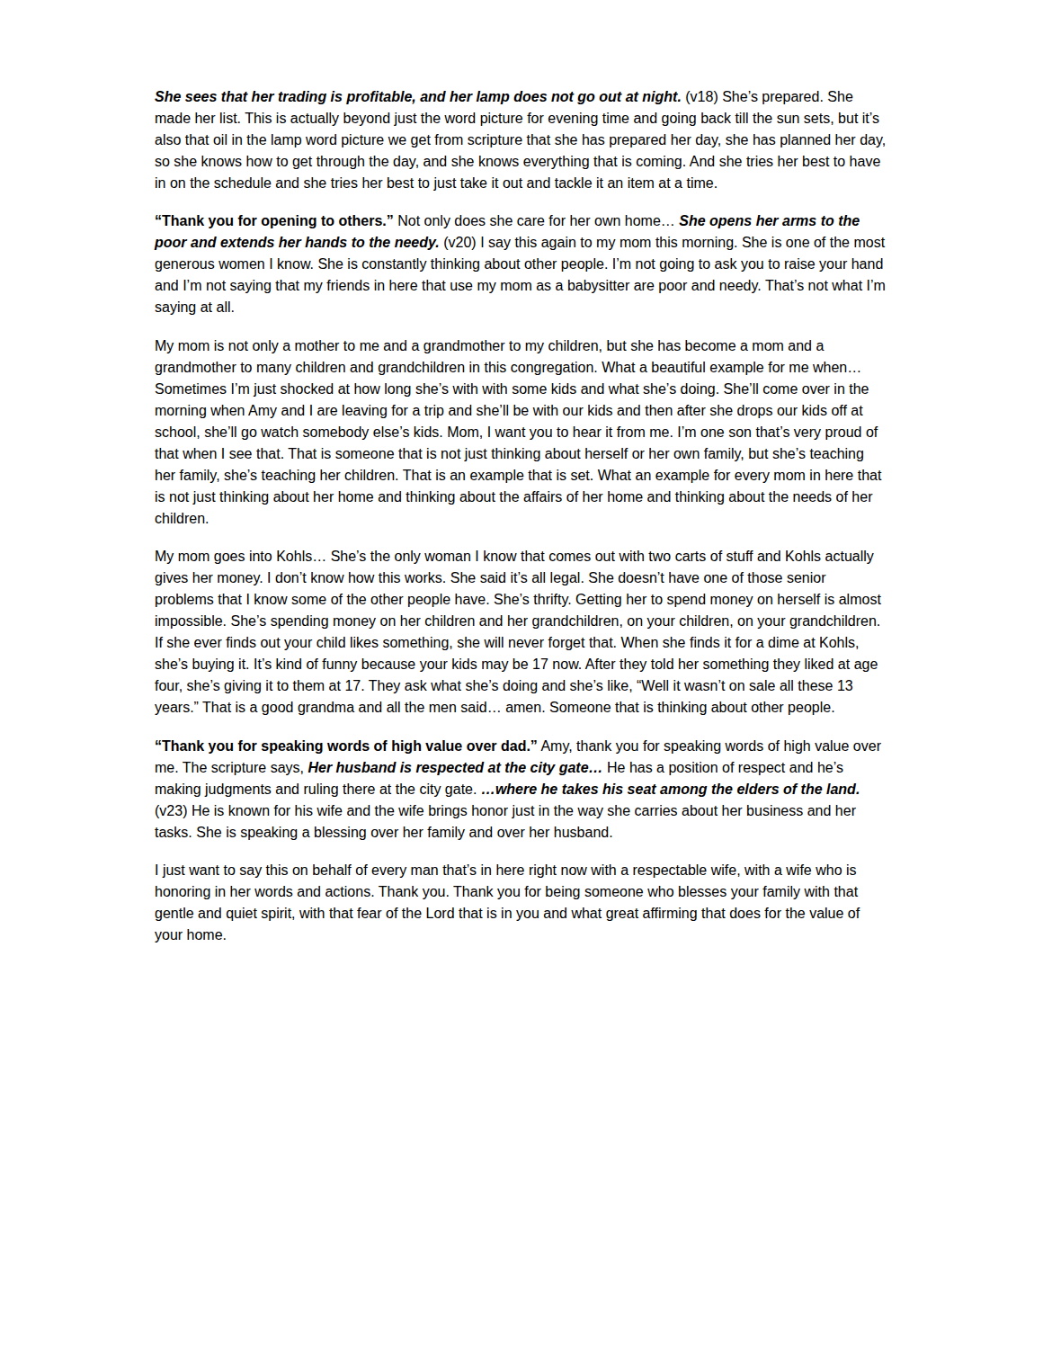She sees that her trading is profitable, and her lamp does not go out at night. (v18) She’s prepared. She made her list. This is actually beyond just the word picture for evening time and going back till the sun sets, but it’s also that oil in the lamp word picture we get from scripture that she has prepared her day, she has planned her day, so she knows how to get through the day, and she knows everything that is coming. And she tries her best to have in on the schedule and she tries her best to just take it out and tackle it an item at a time.
“Thank you for opening to others.” Not only does she care for her own home… She opens her arms to the poor and extends her hands to the needy. (v20) I say this again to my mom this morning. She is one of the most generous women I know. She is constantly thinking about other people. I’m not going to ask you to raise your hand and I’m not saying that my friends in here that use my mom as a babysitter are poor and needy. That’s not what I’m saying at all.
My mom is not only a mother to me and a grandmother to my children, but she has become a mom and a grandmother to many children and grandchildren in this congregation. What a beautiful example for me when… Sometimes I’m just shocked at how long she’s with with some kids and what she’s doing. She’ll come over in the morning when Amy and I are leaving for a trip and she’ll be with our kids and then after she drops our kids off at school, she’ll go watch somebody else’s kids. Mom, I want you to hear it from me. I’m one son that’s very proud of that when I see that. That is someone that is not just thinking about herself or her own family, but she’s teaching her family, she’s teaching her children. That is an example that is set. What an example for every mom in here that is not just thinking about her home and thinking about the affairs of her home and thinking about the needs of her children.
My mom goes into Kohls… She’s the only woman I know that comes out with two carts of stuff and Kohls actually gives her money. I don’t know how this works. She said it’s all legal. She doesn’t have one of those senior problems that I know some of the other people have. She’s thrifty. Getting her to spend money on herself is almost impossible. She’s spending money on her children and her grandchildren, on your children, on your grandchildren. If she ever finds out your child likes something, she will never forget that. When she finds it for a dime at Kohls, she’s buying it. It’s kind of funny because your kids may be 17 now. After they told her something they liked at age four, she’s giving it to them at 17. They ask what she’s doing and she’s like, “Well it wasn’t on sale all these 13 years.” That is a good grandma and all the men said… amen. Someone that is thinking about other people.
“Thank you for speaking words of high value over dad.” Amy, thank you for speaking words of high value over me. The scripture says, Her husband is respected at the city gate… He has a position of respect and he’s making judgments and ruling there at the city gate. …where he takes his seat among the elders of the land. (v23) He is known for his wife and the wife brings honor just in the way she carries about her business and her tasks. She is speaking a blessing over her family and over her husband.
I just want to say this on behalf of every man that’s in here right now with a respectable wife, with a wife who is honoring in her words and actions. Thank you. Thank you for being someone who blesses your family with that gentle and quiet spirit, with that fear of the Lord that is in you and what great affirming that does for the value of your home.